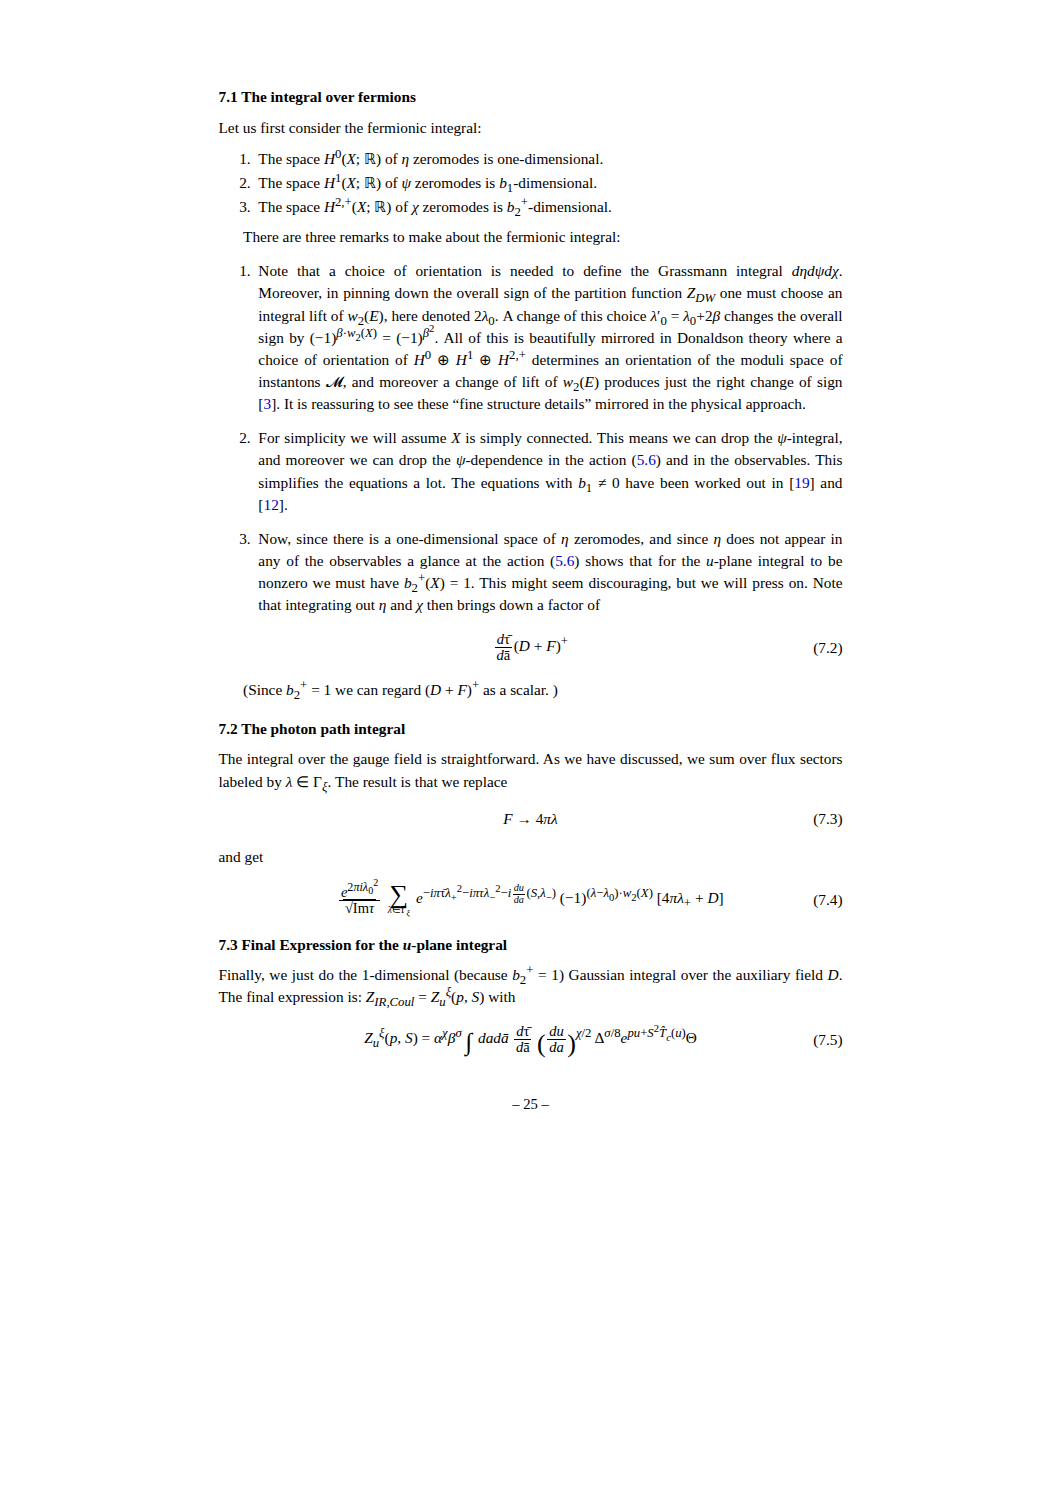7.1 The integral over fermions
Let us first consider the fermionic integral:
The space H0(X; ℝ) of η zeromodes is one-dimensional.
The space H1(X; ℝ) of ψ zeromodes is b1-dimensional.
The space H2,+(X; ℝ) of χ zeromodes is b2+-dimensional.
There are three remarks to make about the fermionic integral:
Note that a choice of orientation is needed to define the Grassmann integral dηdψdχ. Moreover, in pinning down the overall sign of the partition function ZDW one must choose an integral lift of w2(E), here denoted 2λ0. A change of this choice λ′0 = λ0+2β changes the overall sign by (−1)β·w2(X) = (−1)β2. All of this is beautifully mirrored in Donaldson theory where a choice of orientation of H0 ⊕ H1 ⊕ H2,+ determines an orientation of the moduli space of instantons 𝓜, and moreover a change of lift of w2(E) produces just the right change of sign [3]. It is reassuring to see these “fine structure details” mirrored in the physical approach.
For simplicity we will assume X is simply connected. This means we can drop the ψ-integral, and moreover we can drop the ψ-dependence in the action (5.6) and in the observables. This simplifies the equations a lot. The equations with b1 ≠ 0 have been worked out in [19] and [12].
Now, since there is a one-dimensional space of η zeromodes, and since η does not appear in any of the observables a glance at the action (5.6) shows that for the u-plane integral to be nonzero we must have b2+(X) = 1. This might seem discouraging, but we will press on. Note that integrating out η and χ then brings down a factor of
dτ̄dā(D + F)+ (7.2)
(Since b2+ = 1 we can regard (D + F)+ as a scalar. )
7.2 The photon path integral
The integral over the gauge field is straightforward. As we have discussed, we sum over flux sectors labeled by λ ∈ Γξ. The result is that we replace
F → 4πλ (7.3)
and get
e2πiλ02√Imτ ∑λ∈Γξ e−iπτ̄λ+2−iπτλ−2−idu da(S,λ−) (−1)(λ−λ0)·w2(X) [4πλ+ + D] (7.4)
7.3 Final Expression for the u-plane integral
Finally, we just do the 1-dimensional (because b2+ = 1) Gaussian integral over the auxiliary field D. The final expression is: ZIR,Coul = Zuξ(p, S) with
Zuξ(p, S) = αχβσ ∫ dadā dτ̄dā (du da)χ/2 Δσ/8epu+S2T̂c(u)Θ (7.5)
– 25 –